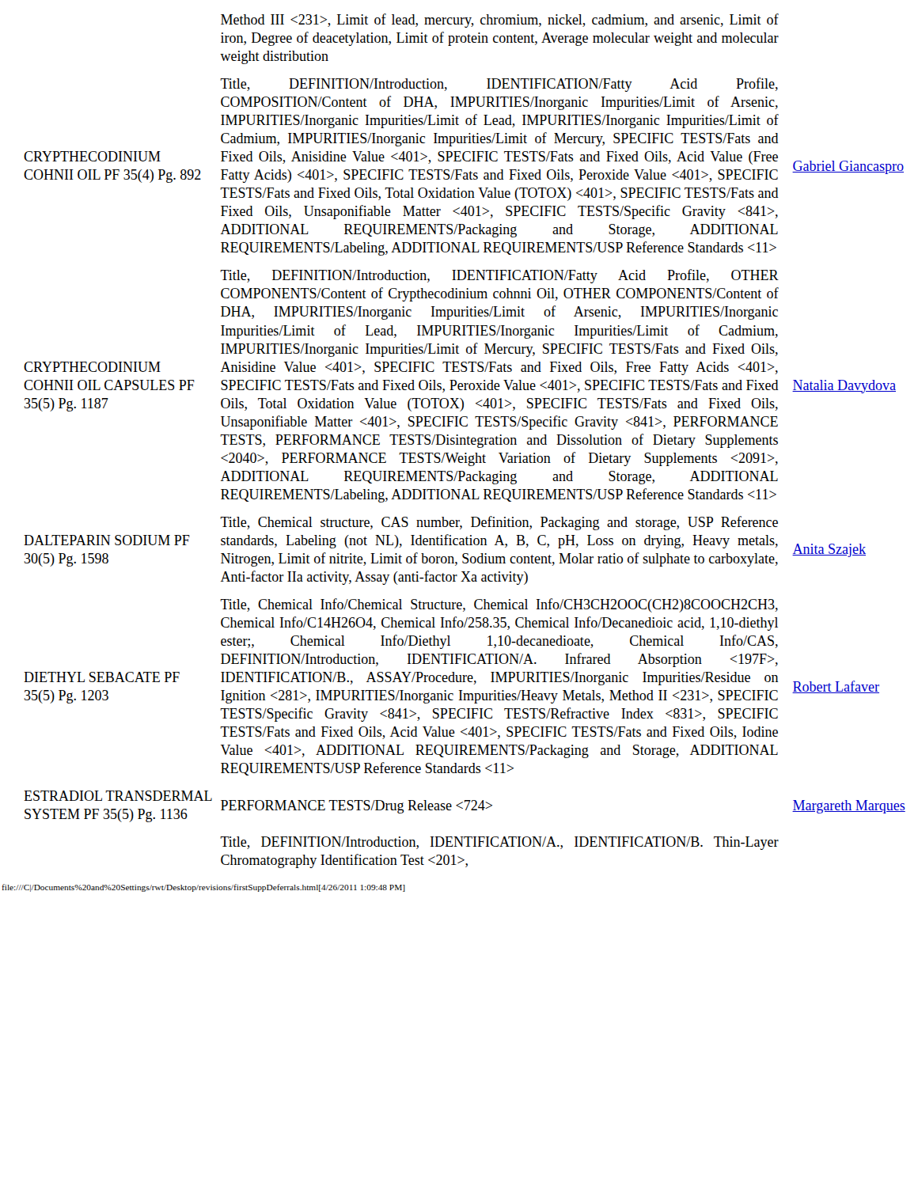| | Method III <231>, Limit of lead, mercury, chromium, nickel, cadmium, and arsenic, Limit of iron, Degree of deacetylation, Limit of protein content, Average molecular weight and molecular weight distribution | |
| CRYPTHECODINIUM COHNII OIL PF 35(4) Pg. 892 | Title, DEFINITION/Introduction, IDENTIFICATION/Fatty Acid Profile, COMPOSITION/Content of DHA, IMPURITIES/Inorganic Impurities/Limit of Arsenic, IMPURITIES/Inorganic Impurities/Limit of Lead, IMPURITIES/Inorganic Impurities/Limit of Cadmium, IMPURITIES/Inorganic Impurities/Limit of Mercury, SPECIFIC TESTS/Fats and Fixed Oils, Anisidine Value <401>, SPECIFIC TESTS/Fats and Fixed Oils, Acid Value (Free Fatty Acids) <401>, SPECIFIC TESTS/Fats and Fixed Oils, Peroxide Value <401>, SPECIFIC TESTS/Fats and Fixed Oils, Total Oxidation Value (TOTOX) <401>, SPECIFIC TESTS/Fats and Fixed Oils, Unsaponifiable Matter <401>, SPECIFIC TESTS/Specific Gravity <841>, ADDITIONAL REQUIREMENTS/Packaging and Storage, ADDITIONAL REQUIREMENTS/Labeling, ADDITIONAL REQUIREMENTS/USP Reference Standards <11> | Gabriel Giancaspro |
| CRYPTHECODINIUM COHNII OIL CAPSULES PF 35(5) Pg. 1187 | Title, DEFINITION/Introduction, IDENTIFICATION/Fatty Acid Profile, OTHER COMPONENTS/Content of Crypthecodinium cohnni Oil, OTHER COMPONENTS/Content of DHA, IMPURITIES/Inorganic Impurities/Limit of Arsenic, IMPURITIES/Inorganic Impurities/Limit of Lead, IMPURITIES/Inorganic Impurities/Limit of Cadmium, IMPURITIES/Inorganic Impurities/Limit of Mercury, SPECIFIC TESTS/Fats and Fixed Oils, Anisidine Value <401>, SPECIFIC TESTS/Fats and Fixed Oils, Free Fatty Acids <401>, SPECIFIC TESTS/Fats and Fixed Oils, Peroxide Value <401>, SPECIFIC TESTS/Fats and Fixed Oils, Total Oxidation Value (TOTOX) <401>, SPECIFIC TESTS/Fats and Fixed Oils, Unsaponifiable Matter <401>, SPECIFIC TESTS/Specific Gravity <841>, PERFORMANCE TESTS, PERFORMANCE TESTS/Disintegration and Dissolution of Dietary Supplements <2040>, PERFORMANCE TESTS/Weight Variation of Dietary Supplements <2091>, ADDITIONAL REQUIREMENTS/Packaging and Storage, ADDITIONAL REQUIREMENTS/Labeling, ADDITIONAL REQUIREMENTS/USP Reference Standards <11> | Natalia Davydova |
| DALTEPARIN SODIUM PF 30(5) Pg. 1598 | Title, Chemical structure, CAS number, Definition, Packaging and storage, USP Reference standards, Labeling (not NL), Identification A, B, C, pH, Loss on drying, Heavy metals, Nitrogen, Limit of nitrite, Limit of boron, Sodium content, Molar ratio of sulphate to carboxylate, Anti-factor IIa activity, Assay (anti-factor Xa activity) | Anita Szajek |
| DIETHYL SEBACATE PF 35(5) Pg. 1203 | Title, Chemical Info/Chemical Structure, Chemical Info/CH3CH2OOC(CH2)8COOCH2CH3, Chemical Info/C14H26O4, Chemical Info/258.35, Chemical Info/Decanedioic acid, 1,10-diethyl ester;, Chemical Info/Diethyl 1,10-decanedioate, Chemical Info/CAS, DEFINITION/Introduction, IDENTIFICATION/A. Infrared Absorption <197F>, IDENTIFICATION/B., ASSAY/Procedure, IMPURITIES/Inorganic Impurities/Residue on Ignition <281>, IMPURITIES/Inorganic Impurities/Heavy Metals, Method II <231>, SPECIFIC TESTS/Specific Gravity <841>, SPECIFIC TESTS/Refractive Index <831>, SPECIFIC TESTS/Fats and Fixed Oils, Acid Value <401>, SPECIFIC TESTS/Fats and Fixed Oils, Iodine Value <401>, ADDITIONAL REQUIREMENTS/Packaging and Storage, ADDITIONAL REQUIREMENTS/USP Reference Standards <11> | Robert Lafaver |
| ESTRADIOL TRANSDERMAL SYSTEM PF 35(5) Pg. 1136 | PERFORMANCE TESTS/Drug Release <724> | Margareth Marques |
| | Title, DEFINITION/Introduction, IDENTIFICATION/A., IDENTIFICATION/B. Thin-Layer Chromatography Identification Test <201>, | |
file:///C|/Documents%20and%20Settings/rwt/Desktop/revisions/firstSuppDeferrals.html[4/26/2011 1:09:48 PM]